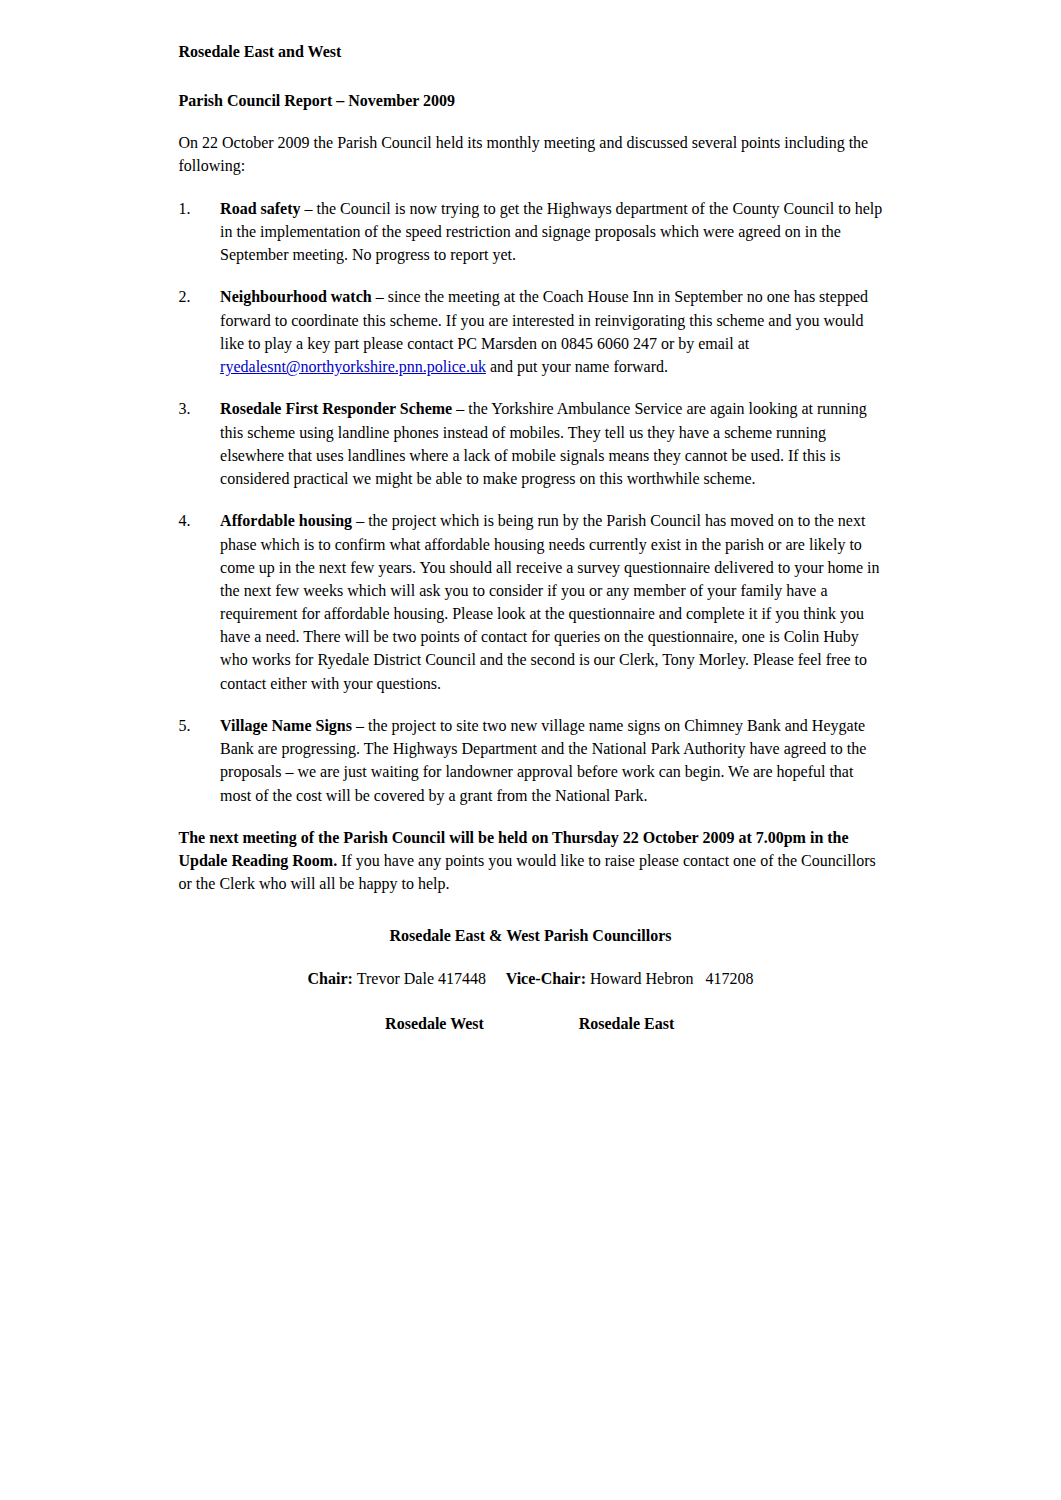Rosedale East and West
Parish Council Report – November 2009
On 22 October 2009 the Parish Council held its monthly meeting and discussed several points including the following:
1. Road safety – the Council is now trying to get the Highways department of the County Council to help in the implementation of the speed restriction and signage proposals which were agreed on in the September meeting. No progress to report yet.
2. Neighbourhood watch – since the meeting at the Coach House Inn in September no one has stepped forward to coordinate this scheme. If you are interested in reinvigorating this scheme and you would like to play a key part please contact PC Marsden on 0845 6060 247 or by email at ryedalesnt@northyorkshire.pnn.police.uk and put your name forward.
3. Rosedale First Responder Scheme – the Yorkshire Ambulance Service are again looking at running this scheme using landline phones instead of mobiles. They tell us they have a scheme running elsewhere that uses landlines where a lack of mobile signals means they cannot be used. If this is considered practical we might be able to make progress on this worthwhile scheme.
4. Affordable housing – the project which is being run by the Parish Council has moved on to the next phase which is to confirm what affordable housing needs currently exist in the parish or are likely to come up in the next few years. You should all receive a survey questionnaire delivered to your home in the next few weeks which will ask you to consider if you or any member of your family have a requirement for affordable housing. Please look at the questionnaire and complete it if you think you have a need. There will be two points of contact for queries on the questionnaire, one is Colin Huby who works for Ryedale District Council and the second is our Clerk, Tony Morley. Please feel free to contact either with your questions.
5. Village Name Signs – the project to site two new village name signs on Chimney Bank and Heygate Bank are progressing. The Highways Department and the National Park Authority have agreed to the proposals – we are just waiting for landowner approval before work can begin. We are hopeful that most of the cost will be covered by a grant from the National Park.
The next meeting of the Parish Council will be held on Thursday 22 October 2009 at 7.00pm in the Updale Reading Room. If you have any points you would like to raise please contact one of the Councillors or the Clerk who will all be happy to help.
Rosedale East & West Parish Councillors
Chair: Trevor Dale 417448 Vice-Chair: Howard Hebron 417208
Rosedale West Rosedale East